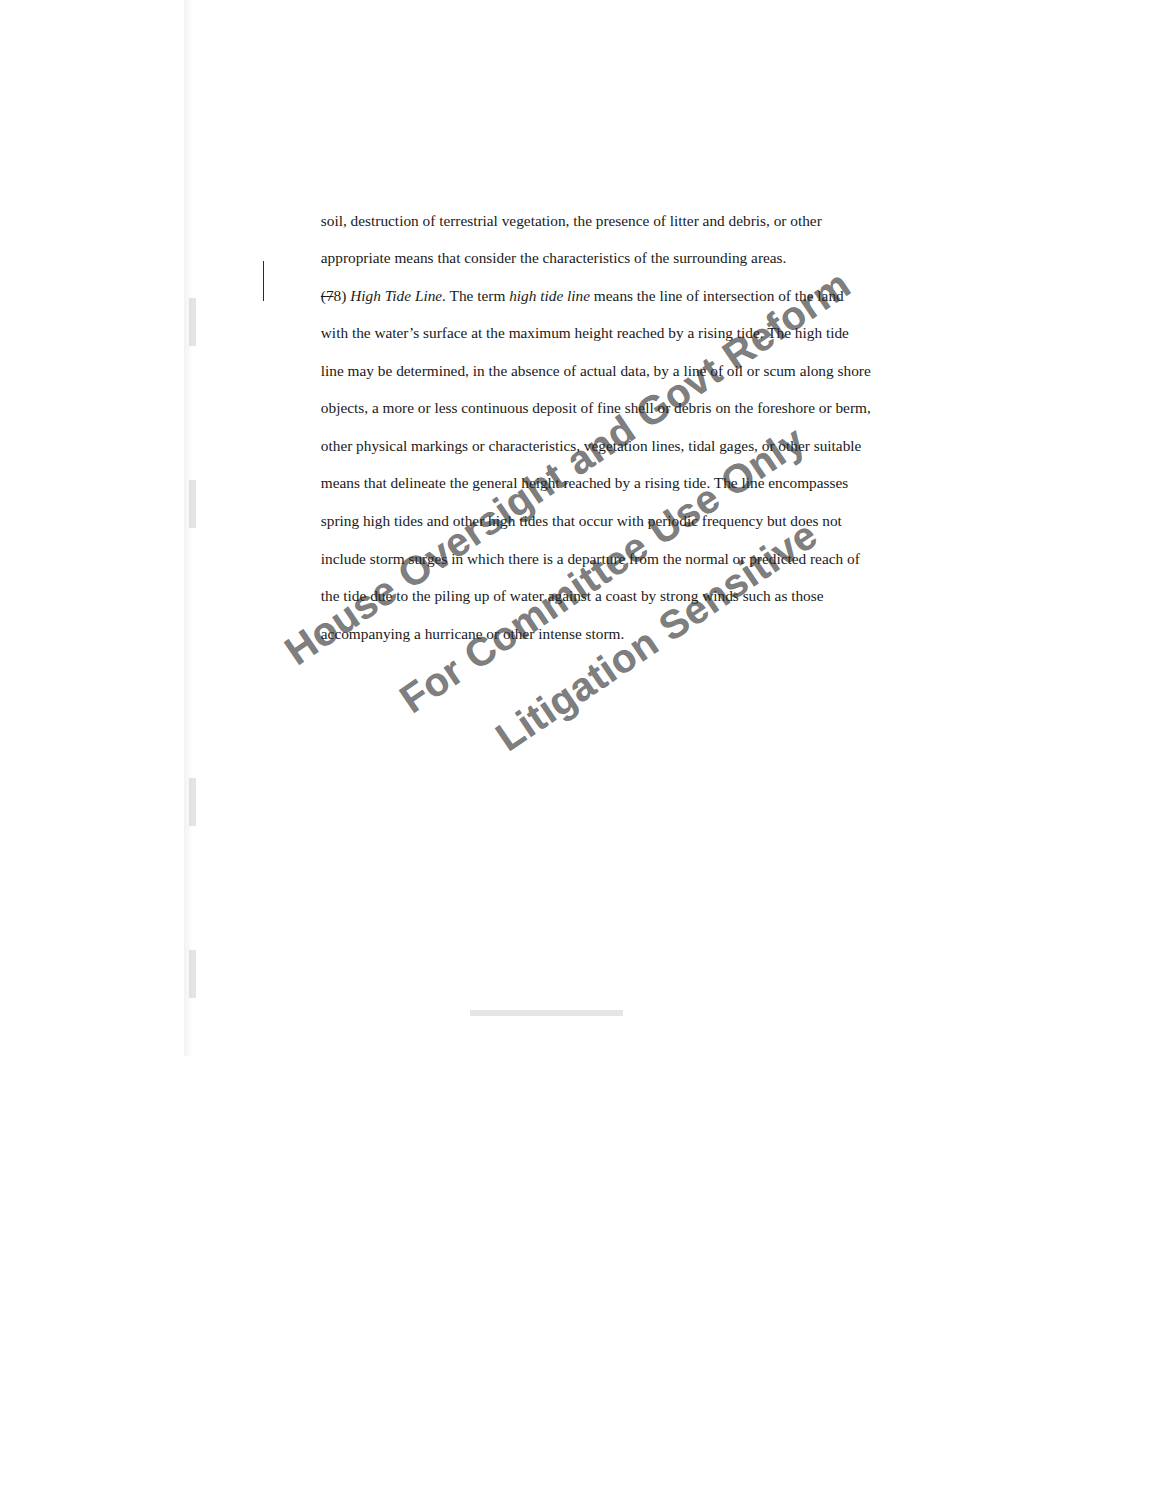soil, destruction of terrestrial vegetation, the presence of litter and debris, or other
appropriate means that consider the characteristics of the surrounding areas.
(78) High Tide Line. The term high tide line means the line of intersection of the land
with the water’s surface at the maximum height reached by a rising tide. The high tide
line may be determined, in the absence of actual data, by a line of oil or scum along shore
objects, a more or less continuous deposit of fine shell or debris on the foreshore or berm,
other physical markings or characteristics, vegetation lines, tidal gages, or other suitable
means that delineate the general height reached by a rising tide. The line encompasses
spring high tides and other high tides that occur with periodic frequency but does not
include storm surges in which there is a departure from the normal or predicted reach of
the tide due to the piling up of water against a coast by strong winds such as those
accompanying a hurricane or other intense storm.
House Oversight and Govt Reform
For Committee Use Only
Litigation Sensitive